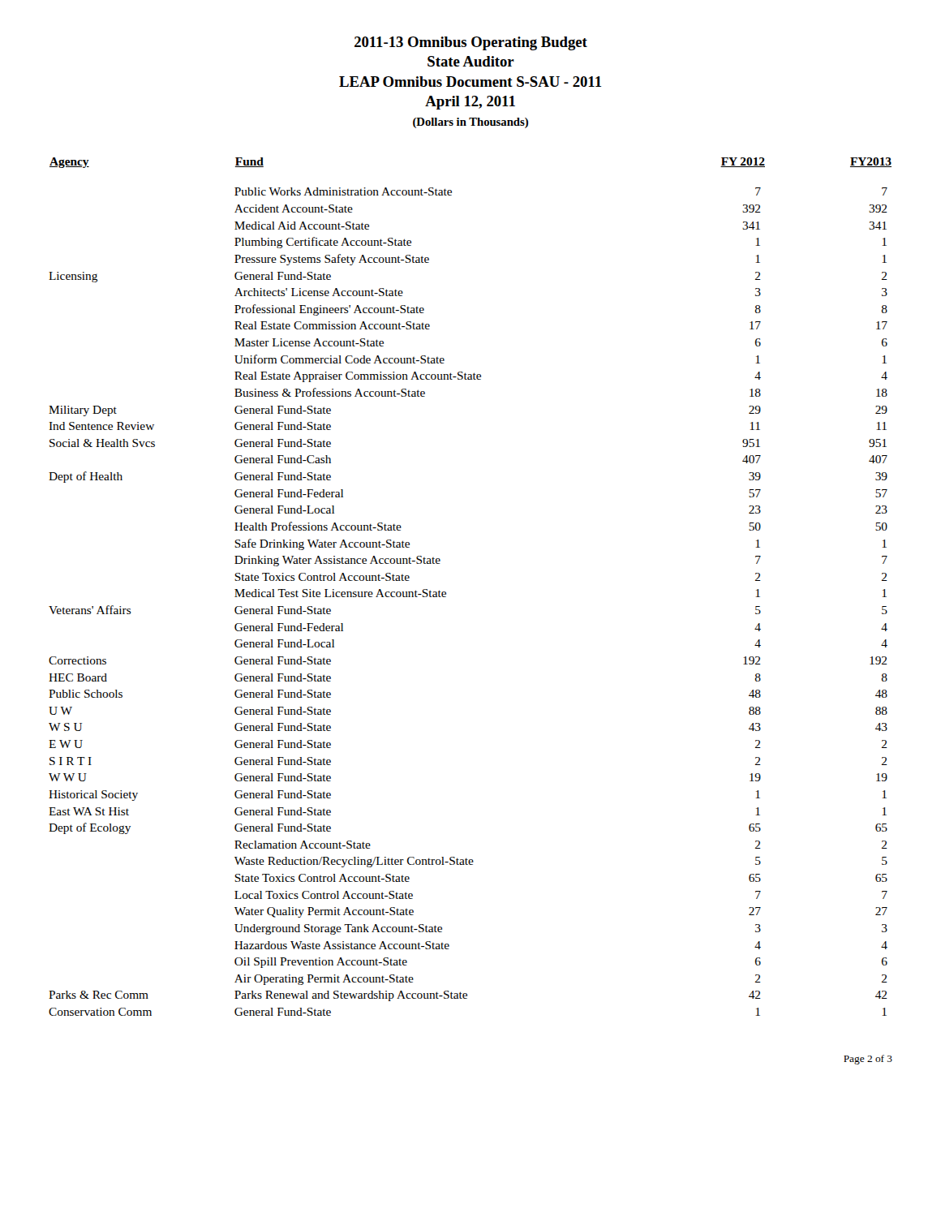2011-13 Omnibus Operating Budget
State Auditor
LEAP Omnibus Document S-SAU - 2011
April 12, 2011
(Dollars in Thousands)
| Agency | Fund | FY 2012 | FY2013 |
| --- | --- | --- | --- |
| | Public Works Administration Account-State | 7 | 7 |
| | Accident Account-State | 392 | 392 |
| | Medical Aid Account-State | 341 | 341 |
| | Plumbing Certificate Account-State | 1 | 1 |
| | Pressure Systems Safety Account-State | 1 | 1 |
| Licensing | General Fund-State | 2 | 2 |
| | Architects' License Account-State | 3 | 3 |
| | Professional Engineers' Account-State | 8 | 8 |
| | Real Estate Commission Account-State | 17 | 17 |
| | Master License Account-State | 6 | 6 |
| | Uniform Commercial Code Account-State | 1 | 1 |
| | Real Estate Appraiser Commission Account-State | 4 | 4 |
| | Business & Professions Account-State | 18 | 18 |
| Military Dept | General Fund-State | 29 | 29 |
| Ind Sentence Review | General Fund-State | 11 | 11 |
| Social & Health Svcs | General Fund-State | 951 | 951 |
| | General Fund-Cash | 407 | 407 |
| Dept of Health | General Fund-State | 39 | 39 |
| | General Fund-Federal | 57 | 57 |
| | General Fund-Local | 23 | 23 |
| | Health Professions Account-State | 50 | 50 |
| | Safe Drinking Water Account-State | 1 | 1 |
| | Drinking Water Assistance Account-State | 7 | 7 |
| | State Toxics Control Account-State | 2 | 2 |
| | Medical Test Site Licensure Account-State | 1 | 1 |
| Veterans' Affairs | General Fund-State | 5 | 5 |
| | General Fund-Federal | 4 | 4 |
| | General Fund-Local | 4 | 4 |
| Corrections | General Fund-State | 192 | 192 |
| HEC Board | General Fund-State | 8 | 8 |
| Public Schools | General Fund-State | 48 | 48 |
| U W | General Fund-State | 88 | 88 |
| W S U | General Fund-State | 43 | 43 |
| E W U | General Fund-State | 2 | 2 |
| S I R T I | General Fund-State | 2 | 2 |
| W W U | General Fund-State | 19 | 19 |
| Historical Society | General Fund-State | 1 | 1 |
| East WA St Hist | General Fund-State | 1 | 1 |
| Dept of Ecology | General Fund-State | 65 | 65 |
| | Reclamation Account-State | 2 | 2 |
| | Waste Reduction/Recycling/Litter Control-State | 5 | 5 |
| | State Toxics Control Account-State | 65 | 65 |
| | Local Toxics Control Account-State | 7 | 7 |
| | Water Quality Permit Account-State | 27 | 27 |
| | Underground Storage Tank Account-State | 3 | 3 |
| | Hazardous Waste Assistance Account-State | 4 | 4 |
| | Oil Spill Prevention Account-State | 6 | 6 |
| | Air Operating Permit Account-State | 2 | 2 |
| Parks & Rec Comm | Parks Renewal and Stewardship Account-State | 42 | 42 |
| Conservation Comm | General Fund-State | 1 | 1 |
Page 2 of 3